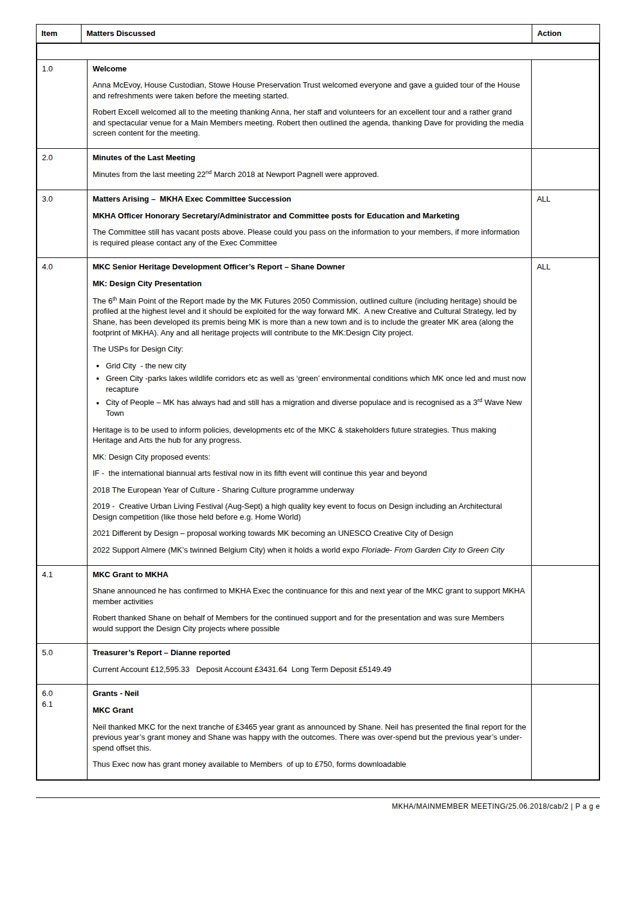| Item | Matters Discussed | Action |
| --- | --- | --- |
| / 1.0 / Welcome Anna McEvoy, House Custodian, Stowe House Preservation Trust welcomed everyone and gave a guided tour of the House and refreshments were taken before the meeting started. Robert Excell welcomed all to the meeting thanking Anna, her staff and volunteers for an excellent tour and a rather grand and spectacular venue for a Main Members meeting. Robert then outlined the agenda, thanking Dave for providing the media screen content for the meeting. / / / 2.0 / Minutes of the Last Meeting Minutes from the last meeting 22 nd March 2018 at Newport Pagnell were approved. / / / 3.0 / Matters Arising – MKHA Exec Committee Succession MKHA Officer Honorary Secretary/Administrator and Committee posts for Education and Marketing The Committee still has vacant posts above. Please could you pass on the information to your members, if more information is required please contact any of the Exec Committee / ALL / / 4.0 / MKC Senior Heritage Development Officer’s Report – Shane Downer MK: Design City Presentation The 6 th Main Point of the Report made by the MK Futures 2050 Commission, outlined culture (including heritage) should be profiled at the highest level and it should be exploited for the way forward MK. A new Creative and Cultural Strategy, led by Shane, has been developed its premis being MK is more than a new town and is to include the greater MK area (along the footprint of MKHA). Any and all heritage projects will contribute to the MK:Design City project. The USPs for Design City: Grid City - the new city Green City -parks lakes wildlife corridors etc as well as ‘green’ environmental conditions which MK once led and must now recapture City of People – MK has always had and still has a migration and diverse populace and is recognised as a 3 rd Wave New Town Heritage is to be used to inform policies, developments etc of the MKC & stakeholders future strategies. Thus making Heritage and Arts the hub for any progress. MK: Design City proposed events: IF - the international biannual arts festival now in its fifth event will continue this year and beyond 2018 The European Year of Culture - Sharing Culture programme underway 2019 - Creative Urban Living Festival (Aug-Sept) a high quality key event to focus on Design including an Architectural Design competition (like those held before e.g. Home World) 2021 Different by Design – proposal working towards MK becoming an UNESCO Creative City of Design 2022 Support Almere (MK’s twinned Belgium City) when it holds a world expo Floriade- From Garden City to Green City / ALL / / 4.1 / MKC Grant to MKHA Shane announced he has confirmed to MKHA Exec the continuance for this and next year of the MKC grant to support MKHA member activities Robert thanked Shane on behalf of Members for the continued support and for the presentation and was sure Members would support the Design City projects where possible / / / 5.0 / Treasurer’s Report – Dianne reported Current Account £12,595.33 Deposit Account £3431.64 Long Term Deposit £5149.49 / / / 6.0 6.1 / Grants - Neil MKC Grant Neil thanked MKC for the next tranche of £3465 year grant as announced by Shane. Neil has presented the final report for the previous year’s grant money and Shane was happy with the outcomes. There was over-spend but the previous year’s under-spend offset this. Thus Exec now has grant money available to Members of up to £750, forms downloadable / / |
MKHA/MAINMEMBER MEETING/25.06.2018/cab/2 | P a g e